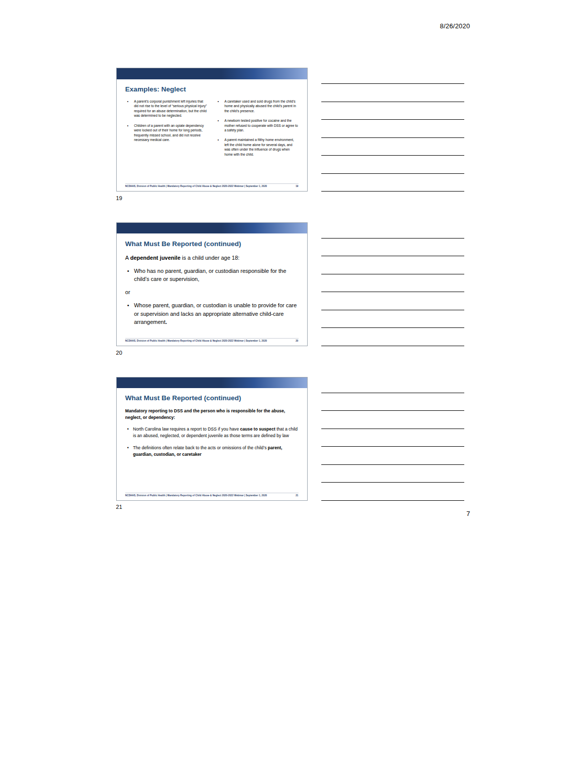8/26/2020
Examples: Neglect
A parent’s corporal punishment left injuries that did not rise to the level of “serious physical injury” required for an abuse determination, but the child was determined to be neglected.
Children of a parent with an opiate dependency were locked out of their home for long periods, frequently missed school, and did not receive necessary medical care.
A caretaker used and sold drugs from the child’s home and physically abused the child’s parent in the child’s presence.
A newborn tested positive for cocaine and the mother refused to cooperate with DSS or agree to a safety plan.
A parent maintained a filthy home environment, left the child home alone for several days, and was often under the influence of drugs when home with the child.
NCDHHS, Division of Public Health | Mandatory Reporting of Child Abuse & Neglect 2020-2022 Webinar | September 1, 2020 19
19
What Must Be Reported (continued)
A dependent juvenile is a child under age 18:
Who has no parent, guardian, or custodian responsible for the child’s care or supervision,
or
Whose parent, guardian, or custodian is unable to provide for care or supervision and lacks an appropriate alternative child-care arrangement.
NCDHHS, Division of Public Health | Mandatory Reporting of Child Abuse & Neglect 2020-2022 Webinar | September 1, 2020 20
20
What Must Be Reported (continued)
Mandatory reporting to DSS and the person who is responsible for the abuse, neglect, or dependency:
North Carolina law requires a report to DSS if you have cause to suspect that a child is an abused, neglected, or dependent juvenile as those terms are defined by law
The definitions often relate back to the acts or omissions of the child’s parent, guardian, custodian, or caretaker
NCDHHS, Division of Public Health | Mandatory Reporting of Child Abuse & Neglect 2020-2022 Webinar | September 1, 2020 21
21
7